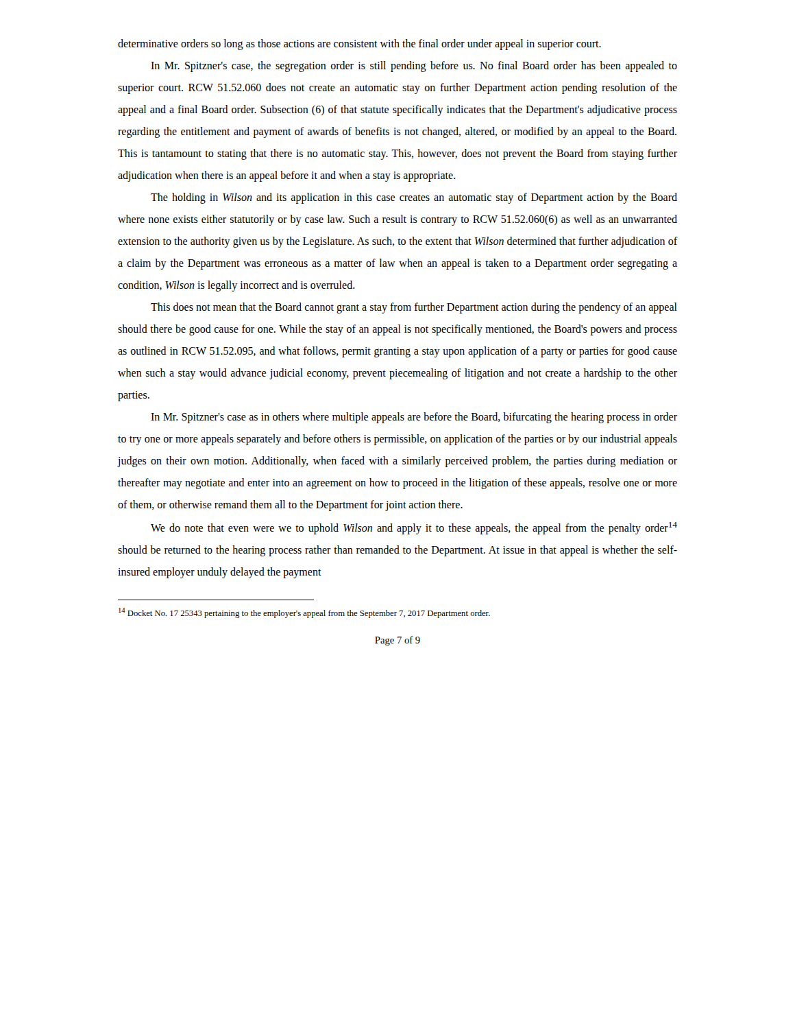determinative orders so long as those actions are consistent with the final order under appeal in superior court.
In Mr. Spitzner's case, the segregation order is still pending before us. No final Board order has been appealed to superior court. RCW 51.52.060 does not create an automatic stay on further Department action pending resolution of the appeal and a final Board order. Subsection (6) of that statute specifically indicates that the Department's adjudicative process regarding the entitlement and payment of awards of benefits is not changed, altered, or modified by an appeal to the Board. This is tantamount to stating that there is no automatic stay. This, however, does not prevent the Board from staying further adjudication when there is an appeal before it and when a stay is appropriate.
The holding in Wilson and its application in this case creates an automatic stay of Department action by the Board where none exists either statutorily or by case law. Such a result is contrary to RCW 51.52.060(6) as well as an unwarranted extension to the authority given us by the Legislature. As such, to the extent that Wilson determined that further adjudication of a claim by the Department was erroneous as a matter of law when an appeal is taken to a Department order segregating a condition, Wilson is legally incorrect and is overruled.
This does not mean that the Board cannot grant a stay from further Department action during the pendency of an appeal should there be good cause for one. While the stay of an appeal is not specifically mentioned, the Board's powers and process as outlined in RCW 51.52.095, and what follows, permit granting a stay upon application of a party or parties for good cause when such a stay would advance judicial economy, prevent piecemealing of litigation and not create a hardship to the other parties.
In Mr. Spitzner's case as in others where multiple appeals are before the Board, bifurcating the hearing process in order to try one or more appeals separately and before others is permissible, on application of the parties or by our industrial appeals judges on their own motion. Additionally, when faced with a similarly perceived problem, the parties during mediation or thereafter may negotiate and enter into an agreement on how to proceed in the litigation of these appeals, resolve one or more of them, or otherwise remand them all to the Department for joint action there.
We do note that even were we to uphold Wilson and apply it to these appeals, the appeal from the penalty order14 should be returned to the hearing process rather than remanded to the Department. At issue in that appeal is whether the self-insured employer unduly delayed the payment
14 Docket No. 17 25343 pertaining to the employer's appeal from the September 7, 2017 Department order.
Page 7 of 9